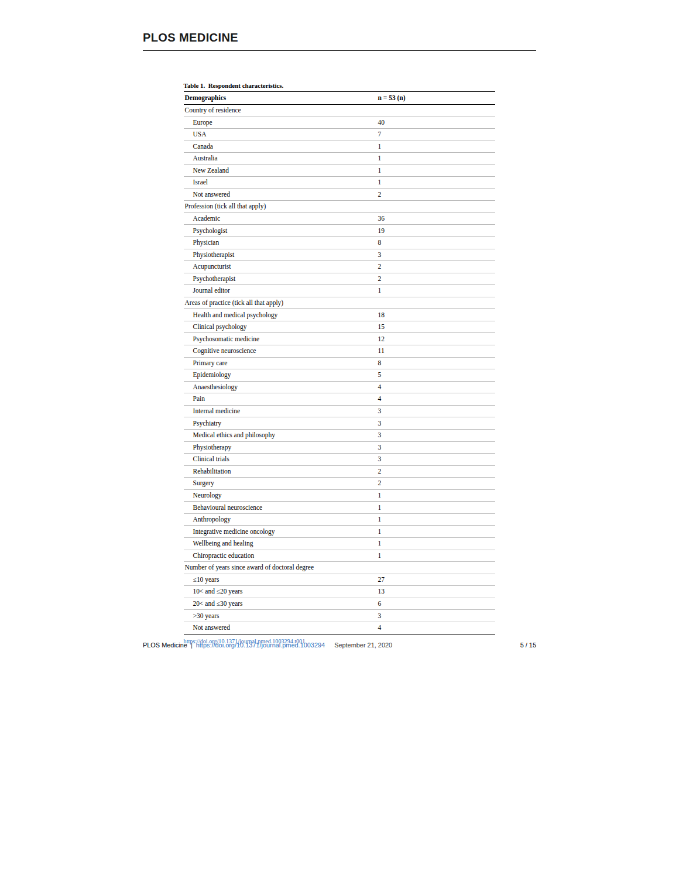PLOS MEDICINE
Table 1. Respondent characteristics.
| Demographics | n = 53 (n) |
| --- | --- |
| Country of residence | |
| Europe | 40 |
| USA | 7 |
| Canada | 1 |
| Australia | 1 |
| New Zealand | 1 |
| Israel | 1 |
| Not answered | 2 |
| Profession (tick all that apply) | |
| Academic | 36 |
| Psychologist | 19 |
| Physician | 8 |
| Physiotherapist | 3 |
| Acupuncturist | 2 |
| Psychotherapist | 2 |
| Journal editor | 1 |
| Areas of practice (tick all that apply) | |
| Health and medical psychology | 18 |
| Clinical psychology | 15 |
| Psychosomatic medicine | 12 |
| Cognitive neuroscience | 11 |
| Primary care | 8 |
| Epidemiology | 5 |
| Anaesthesiology | 4 |
| Pain | 4 |
| Internal medicine | 3 |
| Psychiatry | 3 |
| Medical ethics and philosophy | 3 |
| Physiotherapy | 3 |
| Clinical trials | 3 |
| Rehabilitation | 2 |
| Surgery | 2 |
| Neurology | 1 |
| Behavioural neuroscience | 1 |
| Anthropology | 1 |
| Integrative medicine oncology | 1 |
| Wellbeing and healing | 1 |
| Chiropractic education | 1 |
| Number of years since award of doctoral degree | |
| ≤10 years | 27 |
| 10< and ≤20 years | 13 |
| 20< and ≤30 years | 6 |
| >30 years | 3 |
| Not answered | 4 |
https://doi.org/10.1371/journal.pmed.1003294.t001
PLOS Medicine | https://doi.org/10.1371/journal.pmed.1003294 September 21, 2020 5 / 15